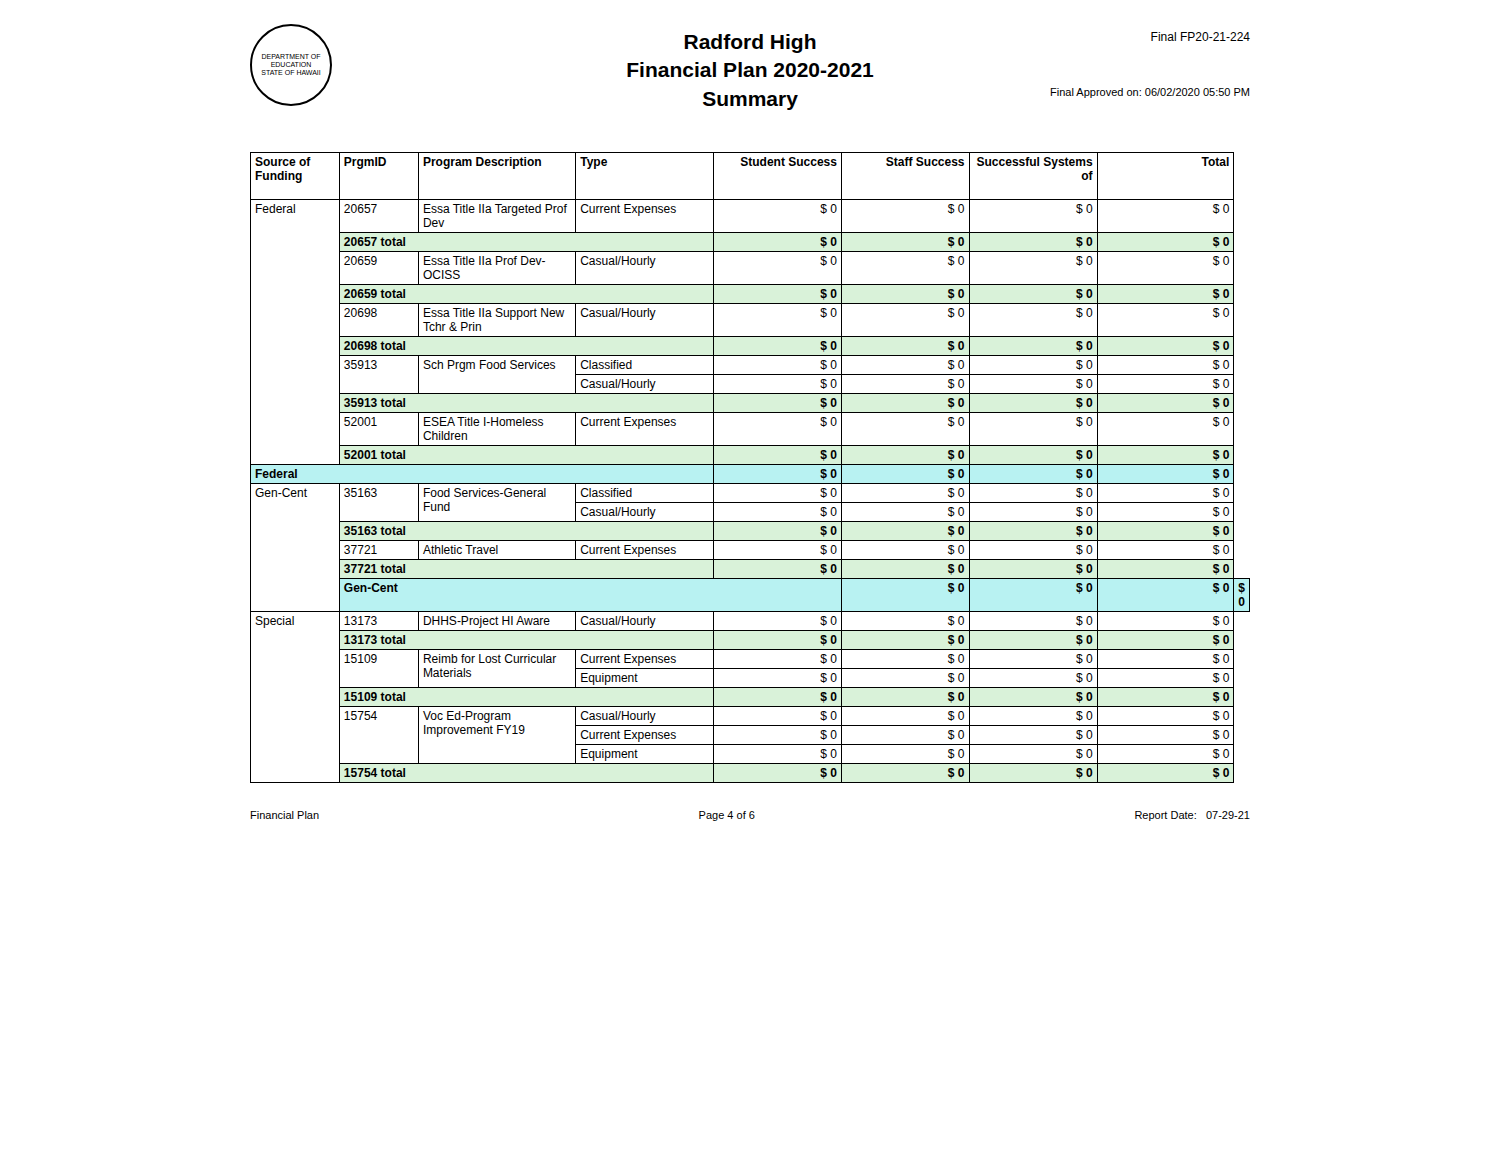DEPARTMENT OF EDUCATION
STATE OF HAWAII
Final FP20-21-224
Radford High
Financial Plan 2020-2021
Summary
Final Approved on: 06/02/2020 05:50 PM
| Source of Funding | PrgmID | Program Description | Type | Student Success | Staff Success | Successful Systems of | Total |
| --- | --- | --- | --- | --- | --- | --- | --- |
| Federal | 20657 | Essa Title IIa Targeted Prof Dev | Current Expenses | $ 0 | $ 0 | $ 0 | $ 0 |
| 20657 total | $ 0 | $ 0 | $ 0 | $ 0 |
| 20659 | Essa Title IIa Prof Dev-OCISS | Casual/Hourly | $ 0 | $ 0 | $ 0 | $ 0 |
| 20659 total | $ 0 | $ 0 | $ 0 | $ 0 |
| 20698 | Essa Title IIa Support New Tchr & Prin | Casual/Hourly | $ 0 | $ 0 | $ 0 | $ 0 |
| 20698 total | $ 0 | $ 0 | $ 0 | $ 0 |
| 35913 | Sch Prgm Food Services | Classified | $ 0 | $ 0 | $ 0 | $ 0 |
| Casual/Hourly | $ 0 | $ 0 | $ 0 | $ 0 |
| 35913 total | $ 0 | $ 0 | $ 0 | $ 0 |
| 52001 | ESEA Title I-Homeless Children | Current Expenses | $ 0 | $ 0 | $ 0 | $ 0 |
| 52001 total | $ 0 | $ 0 | $ 0 | $ 0 |
| Federal | $ 0 | $ 0 | $ 0 | $ 0 |
| Gen-Cent | 35163 | Food Services-General Fund | Classified | $ 0 | $ 0 | $ 0 | $ 0 |
| Casual/Hourly | $ 0 | $ 0 | $ 0 | $ 0 |
| 35163 total | $ 0 | $ 0 | $ 0 | $ 0 |
| 37721 | Athletic Travel | Current Expenses | $ 0 | $ 0 | $ 0 | $ 0 |
| 37721 total | $ 0 | $ 0 | $ 0 | $ 0 |
| Gen-Cent | $ 0 | $ 0 | $ 0 | $ 0 |
| Special | 13173 | DHHS-Project HI Aware | Casual/Hourly | $ 0 | $ 0 | $ 0 | $ 0 |
| 13173 total | $ 0 | $ 0 | $ 0 | $ 0 |
| 15109 | Reimb for Lost Curricular Materials | Current Expenses | $ 0 | $ 0 | $ 0 | $ 0 |
| Equipment | $ 0 | $ 0 | $ 0 | $ 0 |
| 15109 total | $ 0 | $ 0 | $ 0 | $ 0 |
| 15754 | Voc Ed-Program Improvement FY19 | Casual/Hourly | $ 0 | $ 0 | $ 0 | $ 0 |
| Current Expenses | $ 0 | $ 0 | $ 0 | $ 0 |
| Equipment | $ 0 | $ 0 | $ 0 | $ 0 |
| 15754 total | $ 0 | $ 0 | $ 0 | $ 0 |
Financial Plan
Page 4 of 6
Report Date: 07-29-21